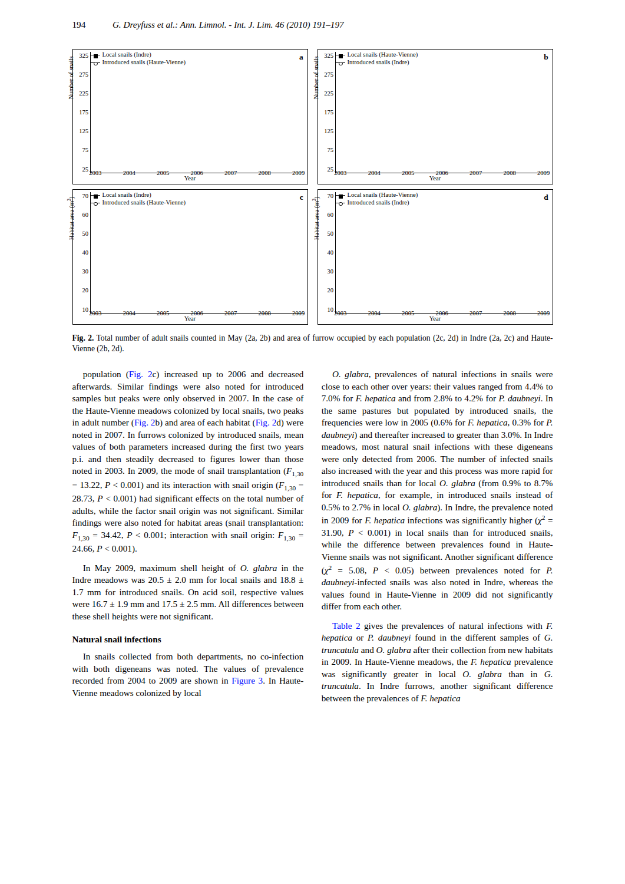194 G. Dreyfuss et al.: Ann. Limnol. - Int. J. Lim. 46 (2010) 191–197
a
Local snails (Indre)
Introduced snails (Haute-Vienne)
Number of snails
3252752251751257525
2003200420052006200720082009
Year
b
Local snails (Haute-Vienne)
Introduced snails (Indre)
Number of snails
3252752251751257525
2003200420052006200720082009
Year
c
Local snails (Indre)
Introduced snails (Haute-Vienne)
Habitat area (m2)
70605040302010
2003200420052006200720082009
Year
d
Local snails (Haute-Vienne)
Introduced snails (Indre)
Habitat area (m2)
70605040302010
2003200420052006200720082009
Year
Fig. 2. Total number of adult snails counted in May (2a, 2b) and area of furrow occupied by each population (2c, 2d) in Indre (2a, 2c) and Haute-Vienne (2b, 2d).
population (Fig. 2c) increased up to 2006 and decreased afterwards. Similar findings were also noted for introduced samples but peaks were only observed in 2007. In the case of the Haute-Vienne meadows colonized by local snails, two peaks in adult number (Fig. 2b) and area of each habitat (Fig. 2d) were noted in 2007. In furrows colonized by introduced snails, mean values of both parameters increased during the first two years p.i. and then steadily decreased to figures lower than those noted in 2003. In 2009, the mode of snail transplantation (F1,30 = 13.22, P < 0.001) and its interaction with snail origin (F1,30 = 28.73, P < 0.001) had significant effects on the total number of adults, while the factor snail origin was not significant. Similar findings were also noted for habitat areas (snail transplantation: F1,30 = 34.42, P < 0.001; interaction with snail origin: F1,30 = 24.66, P < 0.001).
In May 2009, maximum shell height of O. glabra in the Indre meadows was 20.5 ± 2.0 mm for local snails and 18.8 ± 1.7 mm for introduced snails. On acid soil, respective values were 16.7 ± 1.9 mm and 17.5 ± 2.5 mm. All differences between these shell heights were not significant.
Natural snail infections
In snails collected from both departments, no co-infection with both digeneans was noted. The values of prevalence recorded from 2004 to 2009 are shown in Figure 3. In Haute-Vienne meadows colonized by local
O. glabra, prevalences of natural infections in snails were close to each other over years: their values ranged from 4.4% to 7.0% for F. hepatica and from 2.8% to 4.2% for P. daubneyi. In the same pastures but populated by introduced snails, the frequencies were low in 2005 (0.6% for F. hepatica, 0.3% for P. daubneyi) and thereafter increased to greater than 3.0%. In Indre meadows, most natural snail infections with these digeneans were only detected from 2006. The number of infected snails also increased with the year and this process was more rapid for introduced snails than for local O. glabra (from 0.9% to 8.7% for F. hepatica, for example, in introduced snails instead of 0.5% to 2.7% in local O. glabra). In Indre, the prevalence noted in 2009 for F. hepatica infections was significantly higher (χ2 = 31.90, P < 0.001) in local snails than for introduced snails, while the difference between prevalences found in Haute-Vienne snails was not significant. Another significant difference (χ2 = 5.08, P < 0.05) between prevalences noted for P. daubneyi-infected snails was also noted in Indre, whereas the values found in Haute-Vienne in 2009 did not significantly differ from each other.
Table 2 gives the prevalences of natural infections with F. hepatica or P. daubneyi found in the different samples of G. truncatula and O. glabra after their collection from new habitats in 2009. In Haute-Vienne meadows, the F. hepatica prevalence was significantly greater in local O. glabra than in G. truncatula. In Indre furrows, another significant difference between the prevalences of F. hepatica